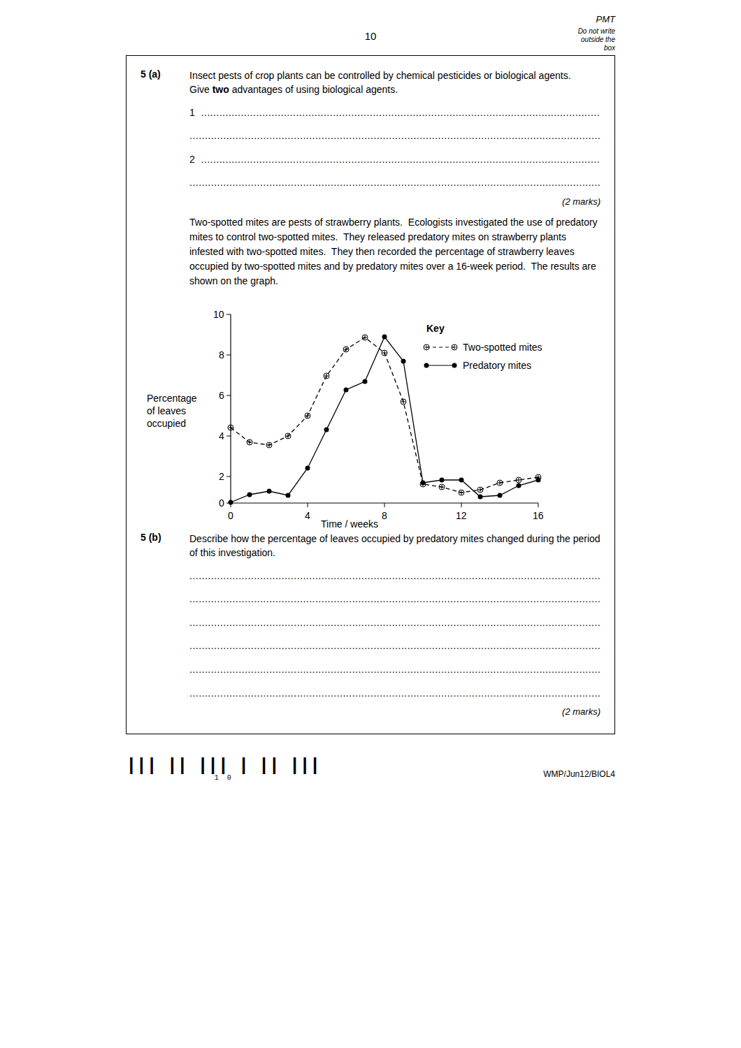PMT
10
Do not write
outside the
box
5 (a)
Insect pests of crop plants can be controlled by chemical pesticides or biological agents.
Give two advantages of using biological agents.
1 ...........................................................................................................................................
...............................................................................................................................................
2 ...........................................................................................................................................
...............................................................................................................................................
(2 marks)
Two-spotted mites are pests of strawberry plants. Ecologists investigated the use of predatory mites to control two-spotted mites. They released predatory mites on strawberry plants infested with two-spotted mites. They then recorded the percentage of strawberry leaves occupied by two-spotted mites and by predatory mites over a 16-week period. The results are shown on the graph.
10 8 6 4 2 0 Percentage of leaves occupied 0 4 8 12 16 Time / weeks Key Two-spotted mites Predatory mites
5 (b)
Describe how the percentage of leaves occupied by predatory mites changed during the period of this investigation.
...............................................................................................................................................
...............................................................................................................................................
...............................................................................................................................................
...............................................................................................................................................
...............................................................................................................................................
...............................................................................................................................................
(2 marks)
||| || ||| | || |||
1 0
WMP/Jun12/BIOL4